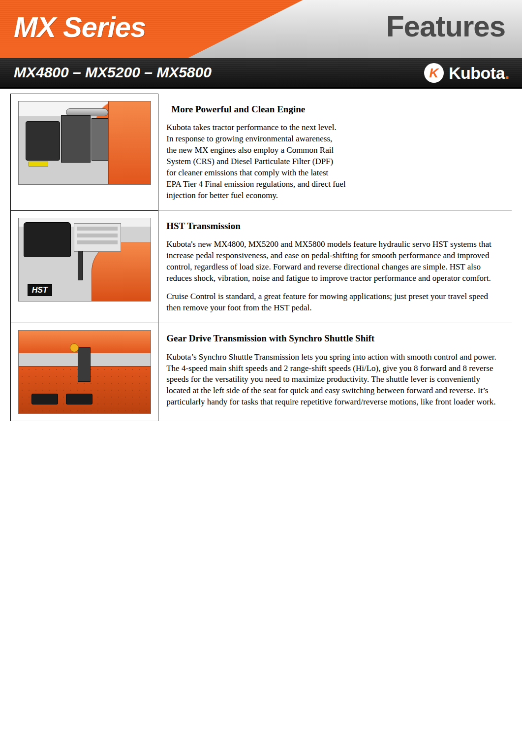MX Series
Features
MX4800 – MX5200 – MX5800
K Kubota.
| | More Powerful and Clean Engine Kubota takes tractor performance to the next level. In response to growing environmental awareness, the new MX engines also employ a Common Rail System (CRS) and Diesel Particulate Filter (DPF) for cleaner emissions that comply with the latest EPA Tier 4 Final emission regulations, and direct fuel injection for better fuel economy. |
| HST | HST Transmission Kubota's new MX4800, MX5200 and MX5800 models feature hydraulic servo HST systems that increase pedal responsiveness, and ease on pedal-shifting for smooth performance and improved control, regardless of load size. Forward and reverse directional changes are simple. HST also reduces shock, vibration, noise and fatigue to improve tractor performance and operator comfort. Cruise Control is standard, a great feature for mowing applications; just preset your travel speed then remove your foot from the HST pedal. |
| | Gear Drive Transmission with Synchro Shuttle Shift Kubota’s Synchro Shuttle Transmission lets you spring into action with smooth control and power. The 4-speed main shift speeds and 2 range-shift speeds (Hi/Lo), give you 8 forward and 8 reverse speeds for the versatility you need to maximize productivity. The shuttle lever is conveniently located at the left side of the seat for quick and easy switching between forward and reverse. It’s particularly handy for tasks that require repetitive forward/reverse motions, like front loader work. |